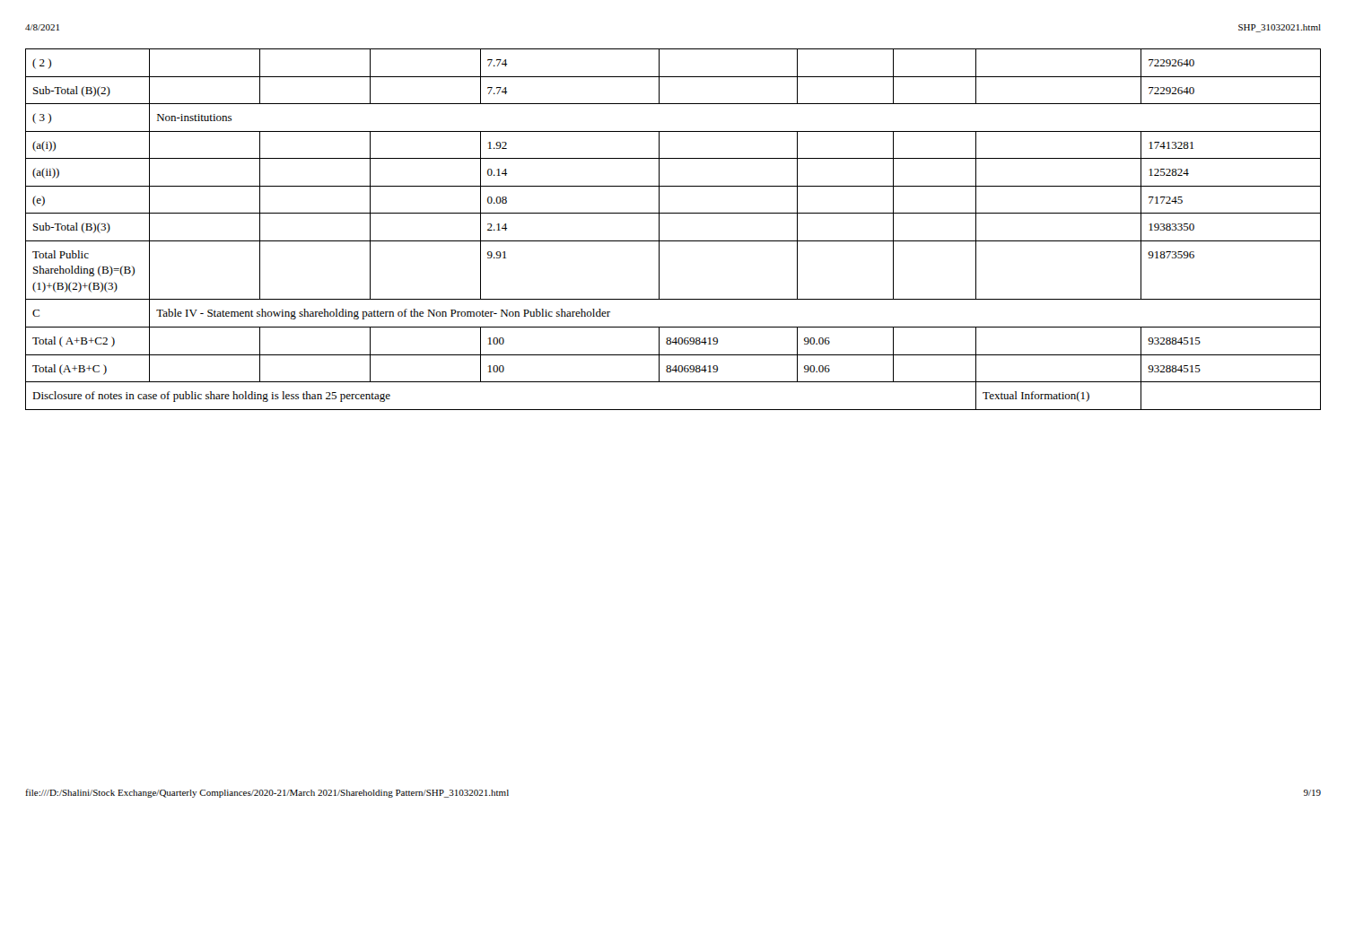4/8/2021 SHP_31032021.html
| ( 2 ) | | | | 7.74 | | | | | 72292640 |
| Sub-Total (B)(2) | | | | 7.74 | | | | | 72292640 |
| ( 3 ) | Non-institutions |
| (a(i)) | | | | 1.92 | | | | | 17413281 |
| (a(ii)) | | | | 0.14 | | | | | 1252824 |
| (e) | | | | 0.08 | | | | | 717245 |
| Sub-Total (B)(3) | | | | 2.14 | | | | | 19383350 |
| Total Public Shareholding (B)=(B)(1)+(B)(2)+(B)(3) | | | | 9.91 | | | | | 91873596 |
| C | Table IV - Statement showing shareholding pattern of the Non Promoter- Non Public shareholder |
| Total ( A+B+C2 ) | | | | 100 | 840698419 | 90.06 | | | 932884515 |
| Total (A+B+C ) | | | | 100 | 840698419 | 90.06 | | | 932884515 |
| Disclosure of notes in case of public share holding is less than 25 percentage | Textual Information(1) | |
file:///D:/Shalini/Stock Exchange/Quarterly Compliances/2020-21/March 2021/Shareholding Pattern/SHP_31032021.html 9/19